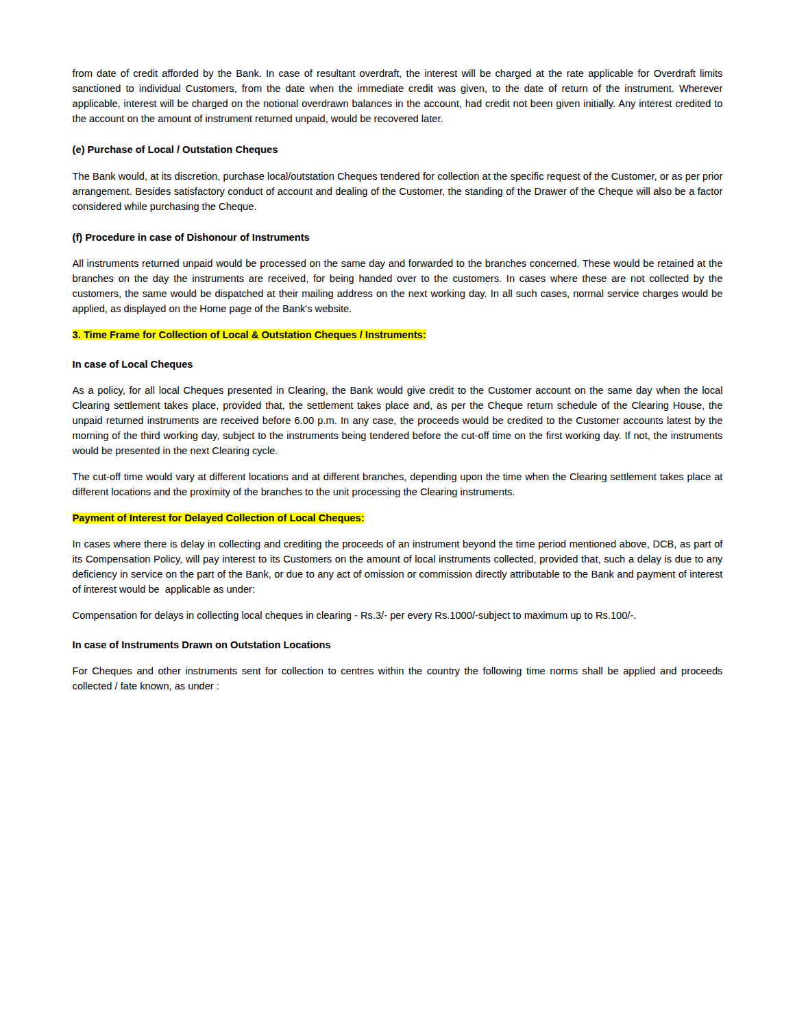from date of credit afforded by the Bank. In case of resultant overdraft, the interest will be charged at the rate applicable for Overdraft limits sanctioned to individual Customers, from the date when the immediate credit was given, to the date of return of the instrument. Wherever applicable, interest will be charged on the notional overdrawn balances in the account, had credit not been given initially. Any interest credited to the account on the amount of instrument returned unpaid, would be recovered later.
(e) Purchase of Local / Outstation Cheques
The Bank would, at its discretion, purchase local/outstation Cheques tendered for collection at the specific request of the Customer, or as per prior arrangement. Besides satisfactory conduct of account and dealing of the Customer, the standing of the Drawer of the Cheque will also be a factor considered while purchasing the Cheque.
(f) Procedure in case of Dishonour of Instruments
All instruments returned unpaid would be processed on the same day and forwarded to the branches concerned. These would be retained at the branches on the day the instruments are received, for being handed over to the customers. In cases where these are not collected by the customers, the same would be dispatched at their mailing address on the next working day. In all such cases, normal service charges would be applied, as displayed on the Home page of the Bank's website.
3. Time Frame for Collection of Local & Outstation Cheques / Instruments:
In case of Local Cheques
As a policy, for all local Cheques presented in Clearing, the Bank would give credit to the Customer account on the same day when the local Clearing settlement takes place, provided that, the settlement takes place and, as per the Cheque return schedule of the Clearing House, the unpaid returned instruments are received before 6.00 p.m. In any case, the proceeds would be credited to the Customer accounts latest by the morning of the third working day, subject to the instruments being tendered before the cut-off time on the first working day. If not, the instruments would be presented in the next Clearing cycle.
The cut-off time would vary at different locations and at different branches, depending upon the time when the Clearing settlement takes place at different locations and the proximity of the branches to the unit processing the Clearing instruments.
Payment of Interest for Delayed Collection of Local Cheques:
In cases where there is delay in collecting and crediting the proceeds of an instrument beyond the time period mentioned above, DCB, as part of its Compensation Policy, will pay interest to its Customers on the amount of local instruments collected, provided that, such a delay is due to any deficiency in service on the part of the Bank, or due to any act of omission or commission directly attributable to the Bank and payment of interest of interest would be applicable as under:
Compensation for delays in collecting local cheques in clearing - Rs.3/- per every Rs.1000/-subject to maximum up to Rs.100/-.
In case of Instruments Drawn on Outstation Locations
For Cheques and other instruments sent for collection to centres within the country the following time norms shall be applied and proceeds collected / fate known, as under :